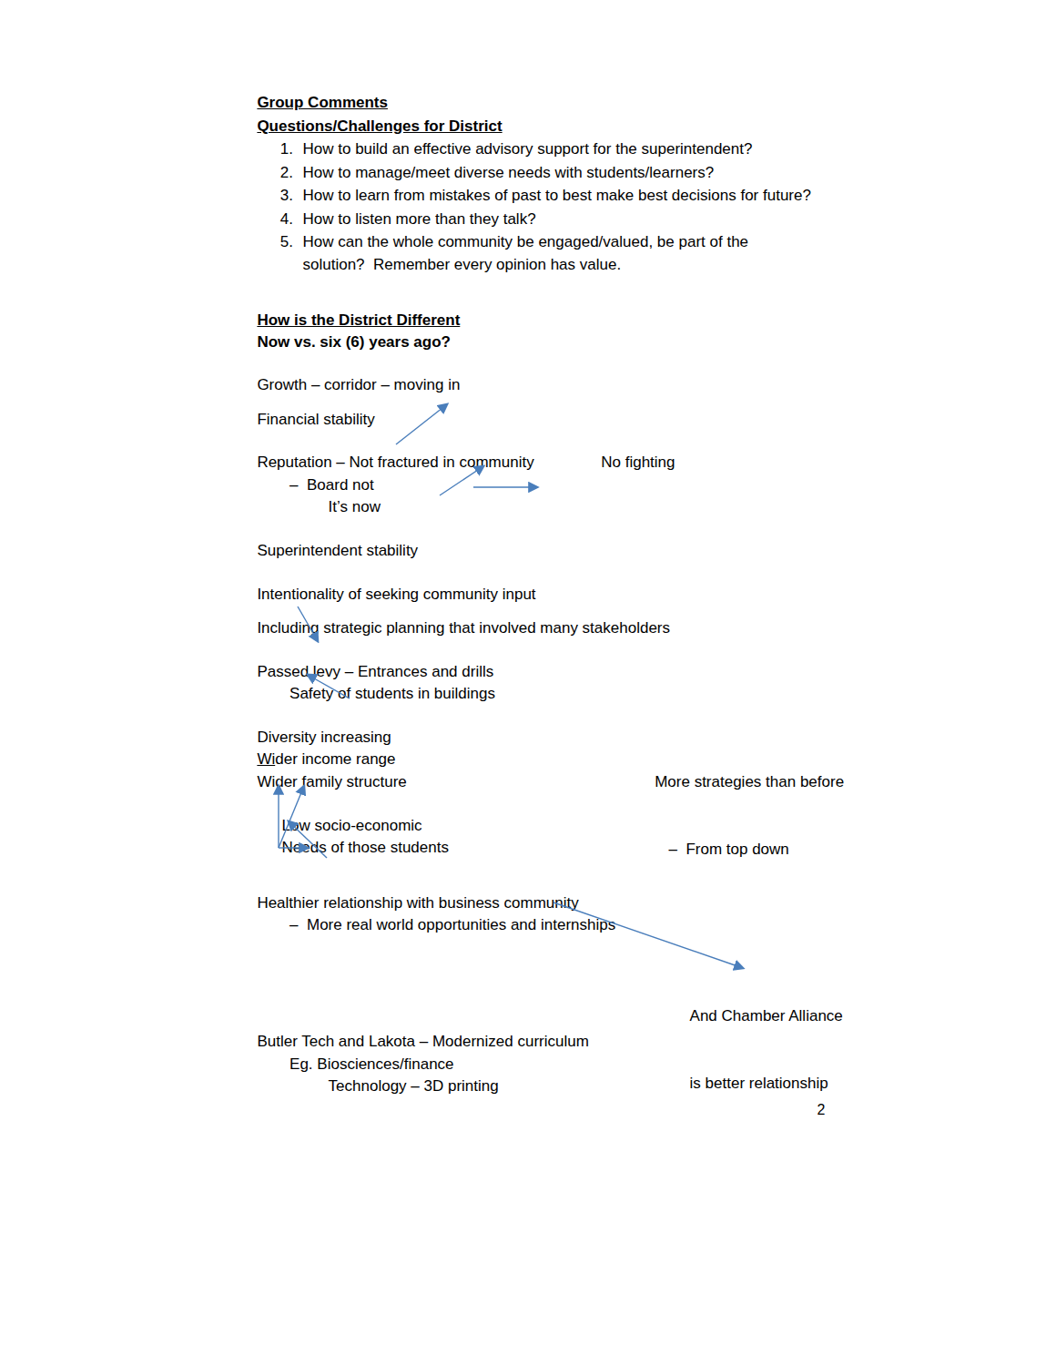Group Comments
Questions/Challenges for District
How to build an effective advisory support for the superintendent?
How to manage/meet diverse needs with students/learners?
How to learn from mistakes of past to best make best decisions for future?
How to listen more than they talk?
How can the whole community be engaged/valued, be part of the solution? Remember every opinion has value.
How is the District Different
Now vs. six (6) years ago?
Growth – corridor – moving in
Financial stability
Reputation – Not fractured in community No fighting
– Board not
It’s now
Superintendent stability
Intentionality of seeking community input
Including strategic planning that involved many stakeholders
Passed levy – Entrances and drills
Safety of students in buildings
Diversity increasing
Wider income range
Wider family structure
More strategies than before
– From top down
Low socio-economic
Needs of those students
Healthier relationship with business community
– More real world opportunities and internships
And Chamber Alliance
is better relationship
Butler Tech and Lakota – Modernized curriculum
Eg. Biosciences/finance
Technology – 3D printing
2